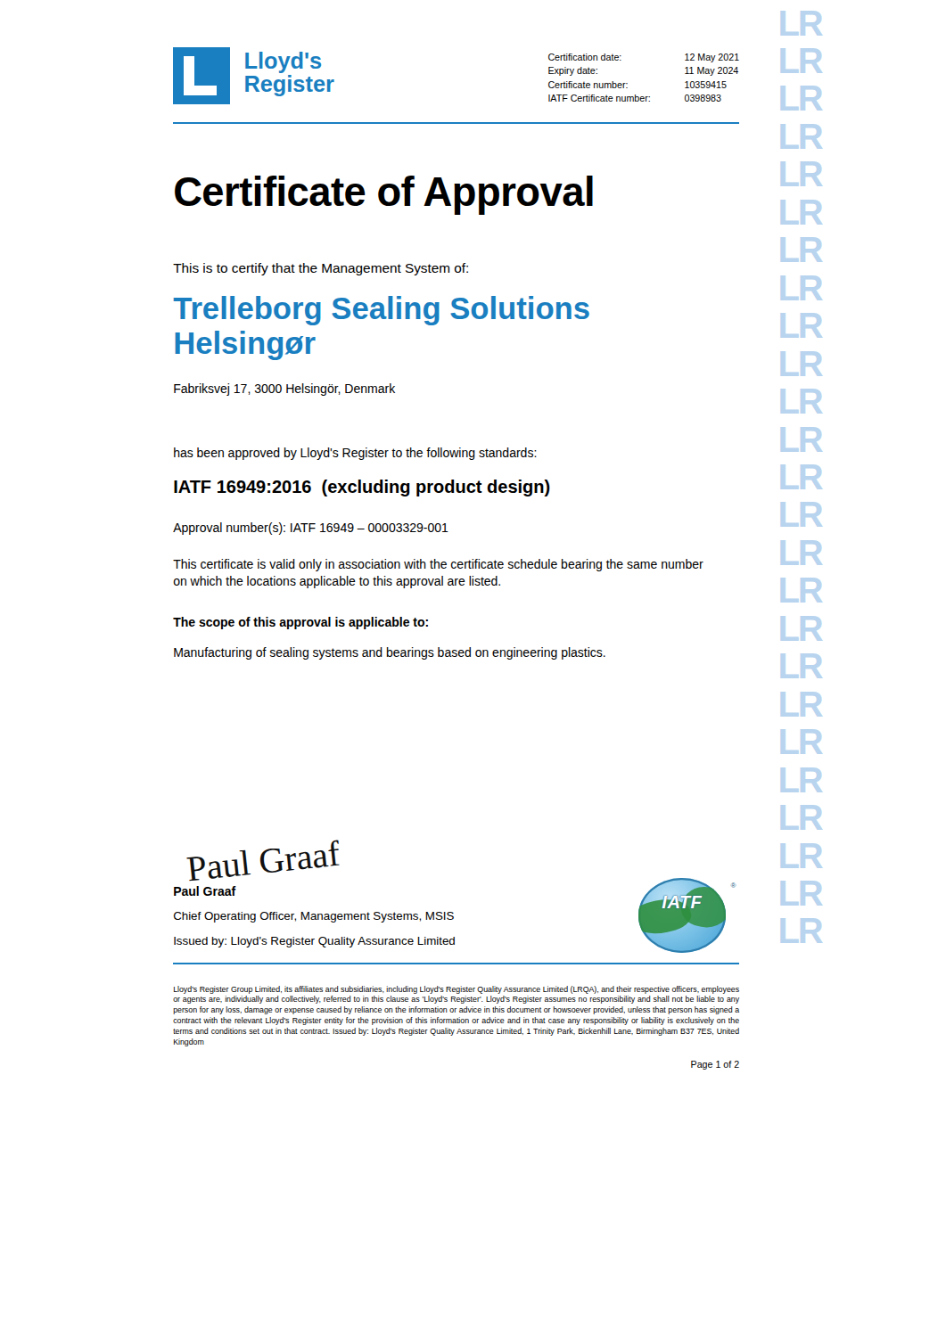LR LR LR LR LR LR LR LR LR LR LR LR LR LR LR LR LR LR LR LR LR LR LR LR LR
Lloyd's
Register
| Certification date: | 12 May 2021 |
| Expiry date: | 11 May 2024 |
| Certificate number: | 10359415 |
| IATF Certificate number: | 0398983 |
Certificate of Approval
This is to certify that the Management System of:
Trelleborg Sealing Solutions Helsingør
Fabriksvej 17, 3000 Helsingör, Denmark
has been approved by Lloyd's Register to the following standards:
IATF 16949:2016 (excluding product design)
Approval number(s): IATF 16949 – 00003329-001
This certificate is valid only in association with the certificate schedule bearing the same number on which the locations applicable to this approval are listed.
The scope of this approval is applicable to:
Manufacturing of sealing systems and bearings based on engineering plastics.
Paul Graaf
Paul Graaf
Chief Operating Officer, Management Systems, MSIS
Issued by: Lloyd's Register Quality Assurance Limited
IATF
®
Lloyd's Register Group Limited, its affiliates and subsidiaries, including Lloyd's Register Quality Assurance Limited (LRQA), and their respective officers, employees or agents are, individually and collectively, referred to in this clause as 'Lloyd's Register'. Lloyd's Register assumes no responsibility and shall not be liable to any person for any loss, damage or expense caused by reliance on the information or advice in this document or howsoever provided, unless that person has signed a contract with the relevant Lloyd's Register entity for the provision of this information or advice and in that case any responsibility or liability is exclusively on the terms and conditions set out in that contract. Issued by: Lloyd's Register Quality Assurance Limited, 1 Trinity Park, Bickenhill Lane, Birmingham B37 7ES, United Kingdom
Page 1 of 2